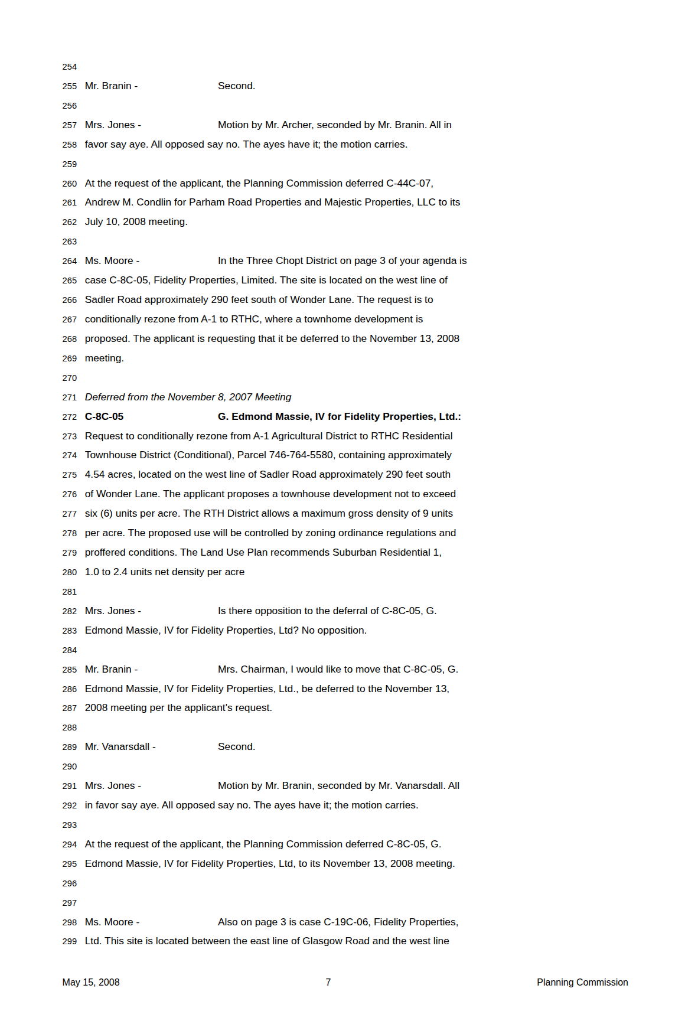254
255 Mr. Branin -Second.
256
257 Mrs. Jones -Motion by Mr. Archer, seconded by Mr. Branin. All in
258 favor say aye. All opposed say no. The ayes have it; the motion carries.
259
260 At the request of the applicant, the Planning Commission deferred C-44C-07,
261 Andrew M. Condlin for Parham Road Properties and Majestic Properties, LLC to its
262 July 10, 2008 meeting.
263
264 Ms. Moore -In the Three Chopt District on page 3 of your agenda is
265 case C-8C-05, Fidelity Properties, Limited. The site is located on the west line of
266 Sadler Road approximately 290 feet south of Wonder Lane. The request is to
267 conditionally rezone from A-1 to RTHC, where a townhome development is
268 proposed. The applicant is requesting that it be deferred to the November 13, 2008
269 meeting.
270
271 Deferred from the November 8, 2007 Meeting
272 C-8C-05 G. Edmond Massie, IV for Fidelity Properties, Ltd.:
273 Request to conditionally rezone from A-1 Agricultural District to RTHC Residential
274 Townhouse District (Conditional), Parcel 746-764-5580, containing approximately
2754.54 acres, located on the west line of Sadler Road approximately 290 feet south
276 of Wonder Lane. The applicant proposes a townhouse development not to exceed
277 six (6) units per acre. The RTH District allows a maximum gross density of 9 units
278 per acre. The proposed use will be controlled by zoning ordinance regulations and
279 proffered conditions. The Land Use Plan recommends Suburban Residential 1,
2801.0 to 2.4 units net density per acre
281
282 Mrs. Jones -Is there opposition to the deferral of C-8C-05, G.
283 Edmond Massie, IV for Fidelity Properties, Ltd? No opposition.
284
285 Mr. Branin -Mrs. Chairman, I would like to move that C-8C-05, G.
286 Edmond Massie, IV for Fidelity Properties, Ltd., be deferred to the November 13,
2872008 meeting per the applicant's request.
288
289 Mr. Vanarsdall -Second.
290
291 Mrs. Jones -Motion by Mr. Branin, seconded by Mr. Vanarsdall. All
292 in favor say aye. All opposed say no. The ayes have it; the motion carries.
293
294 At the request of the applicant, the Planning Commission deferred C-8C-05, G.
295 Edmond Massie, IV for Fidelity Properties, Ltd, to its November 13, 2008 meeting.
296
297
298 Ms. Moore -Also on page 3 is case C-19C-06, Fidelity Properties,
299 Ltd. This site is located between the east line of Glasgow Road and the west line
May 15, 2008 7 Planning Commission